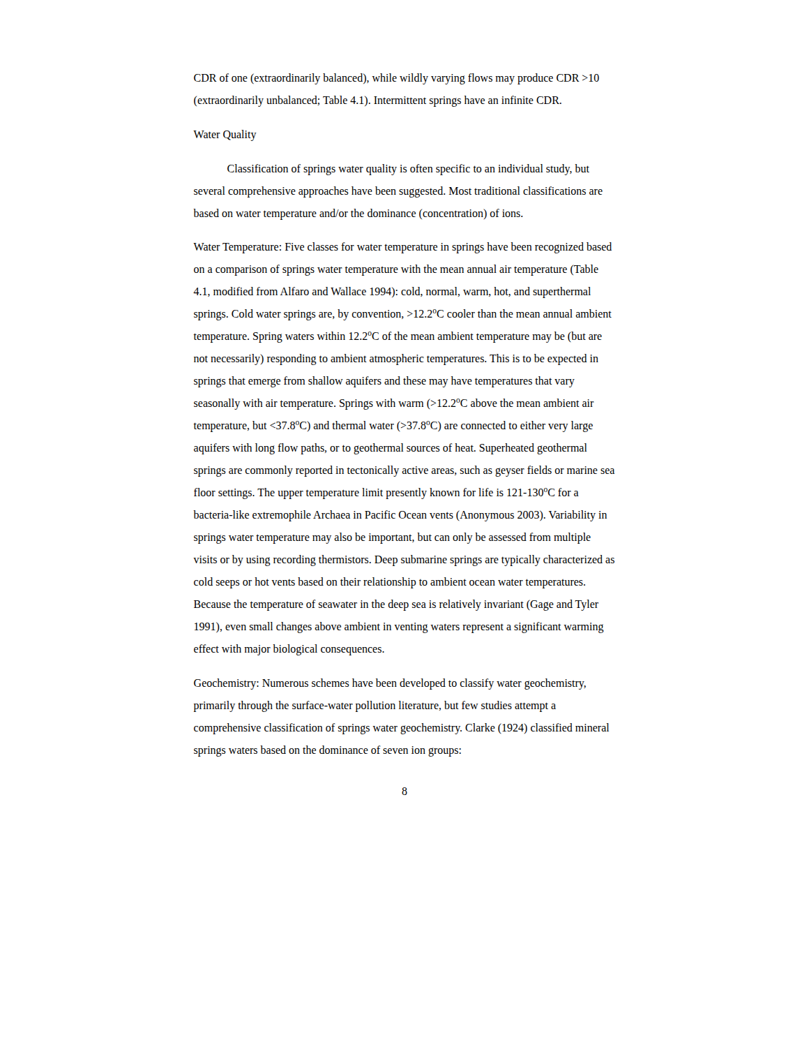CDR of one (extraordinarily balanced), while wildly varying flows may produce CDR >10 (extraordinarily unbalanced; Table 4.1). Intermittent springs have an infinite CDR.
Water Quality
Classification of springs water quality is often specific to an individual study, but several comprehensive approaches have been suggested. Most traditional classifications are based on water temperature and/or the dominance (concentration) of ions.
Water Temperature: Five classes for water temperature in springs have been recognized based on a comparison of springs water temperature with the mean annual air temperature (Table 4.1, modified from Alfaro and Wallace 1994): cold, normal, warm, hot, and superthermal springs. Cold water springs are, by convention, >12.2oC cooler than the mean annual ambient temperature. Spring waters within 12.2oC of the mean ambient temperature may be (but are not necessarily) responding to ambient atmospheric temperatures. This is to be expected in springs that emerge from shallow aquifers and these may have temperatures that vary seasonally with air temperature. Springs with warm (>12.2oC above the mean ambient air temperature, but <37.8oC) and thermal water (>37.8oC) are connected to either very large aquifers with long flow paths, or to geothermal sources of heat. Superheated geothermal springs are commonly reported in tectonically active areas, such as geyser fields or marine sea floor settings. The upper temperature limit presently known for life is 121-130oC for a bacteria-like extremophile Archaea in Pacific Ocean vents (Anonymous 2003). Variability in springs water temperature may also be important, but can only be assessed from multiple visits or by using recording thermistors. Deep submarine springs are typically characterized as cold seeps or hot vents based on their relationship to ambient ocean water temperatures. Because the temperature of seawater in the deep sea is relatively invariant (Gage and Tyler 1991), even small changes above ambient in venting waters represent a significant warming effect with major biological consequences.
Geochemistry: Numerous schemes have been developed to classify water geochemistry, primarily through the surface-water pollution literature, but few studies attempt a comprehensive classification of springs water geochemistry. Clarke (1924) classified mineral springs waters based on the dominance of seven ion groups:
8